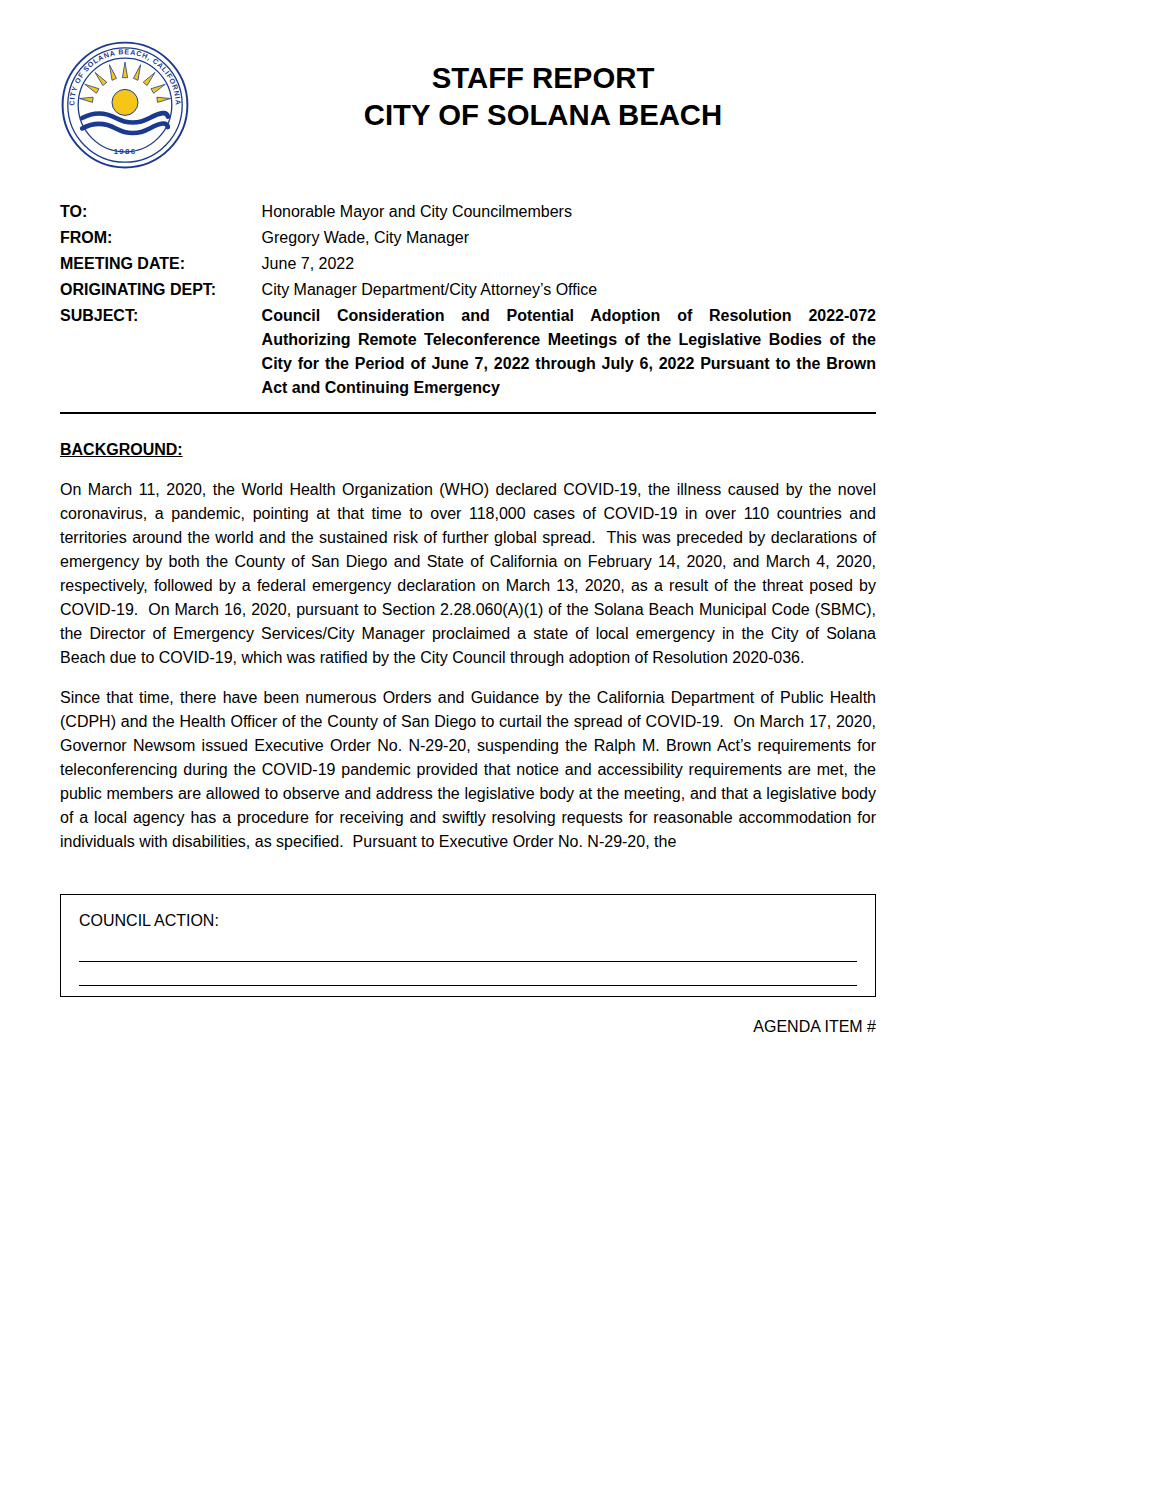CITY OF SOLANA BEACH, CALIFORNIA 1986
STAFF REPORT
CITY OF SOLANA BEACH
| TO: | Honorable Mayor and City Councilmembers |
| FROM: | Gregory Wade, City Manager |
| MEETING DATE: | June 7, 2022 |
| ORIGINATING DEPT: | City Manager Department/City Attorney’s Office |
| SUBJECT: | Council Consideration and Potential Adoption of Resolution 2022-072 Authorizing Remote Teleconference Meetings of the Legislative Bodies of the City for the Period of June 7, 2022 through July 6, 2022 Pursuant to the Brown Act and Continuing Emergency |
BACKGROUND:
On March 11, 2020, the World Health Organization (WHO) declared COVID-19, the illness caused by the novel coronavirus, a pandemic, pointing at that time to over 118,000 cases of COVID-19 in over 110 countries and territories around the world and the sustained risk of further global spread. This was preceded by declarations of emergency by both the County of San Diego and State of California on February 14, 2020, and March 4, 2020, respectively, followed by a federal emergency declaration on March 13, 2020, as a result of the threat posed by COVID-19. On March 16, 2020, pursuant to Section 2.28.060(A)(1) of the Solana Beach Municipal Code (SBMC), the Director of Emergency Services/City Manager proclaimed a state of local emergency in the City of Solana Beach due to COVID-19, which was ratified by the City Council through adoption of Resolution 2020-036.
Since that time, there have been numerous Orders and Guidance by the California Department of Public Health (CDPH) and the Health Officer of the County of San Diego to curtail the spread of COVID-19. On March 17, 2020, Governor Newsom issued Executive Order No. N-29-20, suspending the Ralph M. Brown Act’s requirements for teleconferencing during the COVID-19 pandemic provided that notice and accessibility requirements are met, the public members are allowed to observe and address the legislative body at the meeting, and that a legislative body of a local agency has a procedure for receiving and swiftly resolving requests for reasonable accommodation for individuals with disabilities, as specified. Pursuant to Executive Order No. N-29-20, the
COUNCIL ACTION:
AGENDA ITEM #